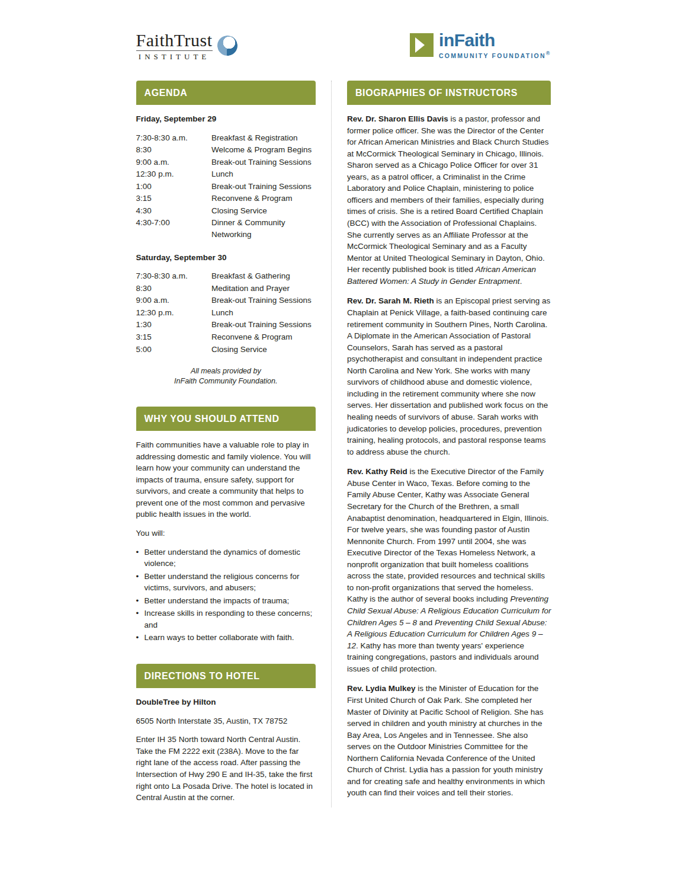FaithTrust INSTITUTE
inFaith COMMUNITY FOUNDATION®
Agenda
Friday, September 29
| 7:30-8:30 a.m. | Breakfast & Registration |
| 8:30 | Welcome & Program Begins |
| 9:00 a.m. | Break-out Training Sessions |
| 12:30 p.m. | Lunch |
| 1:00 | Break-out Training Sessions |
| 3:15 | Reconvene & Program |
| 4:30 | Closing Service |
| 4:30-7:00 | Dinner & Community Networking |
Saturday, September 30
| 7:30-8:30 a.m. | Breakfast & Gathering |
| 8:30 | Meditation and Prayer |
| 9:00 a.m. | Break-out Training Sessions |
| 12:30 p.m. | Lunch |
| 1:30 | Break-out Training Sessions |
| 3:15 | Reconvene & Program |
| 5:00 | Closing Service |
All meals provided by
InFaith Community Foundation.
Why You Should Attend
Faith communities have a valuable role to play in addressing domestic and family violence. You will learn how your community can understand the impacts of trauma, ensure safety, support for survivors, and create a community that helps to prevent one of the most common and pervasive public health issues in the world.
You will:
Better understand the dynamics of domestic violence;
Better understand the religious concerns for victims, survivors, and abusers;
Better understand the impacts of trauma;
Increase skills in responding to these concerns; and
Learn ways to better collaborate with faith.
Directions to Hotel
DoubleTree by Hilton
6505 North Interstate 35, Austin, TX 78752
Enter IH 35 North toward North Central Austin. Take the FM 2222 exit (238A). Move to the far right lane of the access road. After passing the Intersection of Hwy 290 E and IH-35, take the first right onto La Posada Drive. The hotel is located in Central Austin at the corner.
Biographies of Instructors
Rev. Dr. Sharon Ellis Davis is a pastor, professor and former police officer. She was the Director of the Center for African American Ministries and Black Church Studies at McCormick Theological Seminary in Chicago, Illinois. Sharon served as a Chicago Police Officer for over 31 years, as a patrol officer, a Criminalist in the Crime Laboratory and Police Chaplain, ministering to police officers and members of their families, especially during times of crisis. She is a retired Board Certified Chaplain (BCC) with the Association of Professional Chaplains. She currently serves as an Affiliate Professor at the McCormick Theological Seminary and as a Faculty Mentor at United Theological Seminary in Dayton, Ohio. Her recently published book is titled African American Battered Women: A Study in Gender Entrapment.
Rev. Dr. Sarah M. Rieth is an Episcopal priest serving as Chaplain at Penick Village, a faith-based continuing care retirement community in Southern Pines, North Carolina. A Diplomate in the American Association of Pastoral Counselors, Sarah has served as a pastoral psychotherapist and consultant in independent practice North Carolina and New York. She works with many survivors of childhood abuse and domestic violence, including in the retirement community where she now serves. Her dissertation and published work focus on the healing needs of survivors of abuse. Sarah works with judicatories to develop policies, procedures, prevention training, healing protocols, and pastoral response teams to address abuse the church.
Rev. Kathy Reid is the Executive Director of the Family Abuse Center in Waco, Texas. Before coming to the Family Abuse Center, Kathy was Associate General Secretary for the Church of the Brethren, a small Anabaptist denomination, headquartered in Elgin, Illinois. For twelve years, she was founding pastor of Austin Mennonite Church. From 1997 until 2004, she was Executive Director of the Texas Homeless Network, a nonprofit organization that built homeless coalitions across the state, provided resources and technical skills to non-profit organizations that served the homeless. Kathy is the author of several books including Preventing Child Sexual Abuse: A Religious Education Curriculum for Children Ages 5 – 8 and Preventing Child Sexual Abuse: A Religious Education Curriculum for Children Ages 9 – 12. Kathy has more than twenty years' experience training congregations, pastors and individuals around issues of child protection.
Rev. Lydia Mulkey is the Minister of Education for the First United Church of Oak Park. She completed her Master of Divinity at Pacific School of Religion. She has served in children and youth ministry at churches in the Bay Area, Los Angeles and in Tennessee. She also serves on the Outdoor Ministries Committee for the Northern California Nevada Conference of the United Church of Christ. Lydia has a passion for youth ministry and for creating safe and healthy environments in which youth can find their voices and tell their stories.